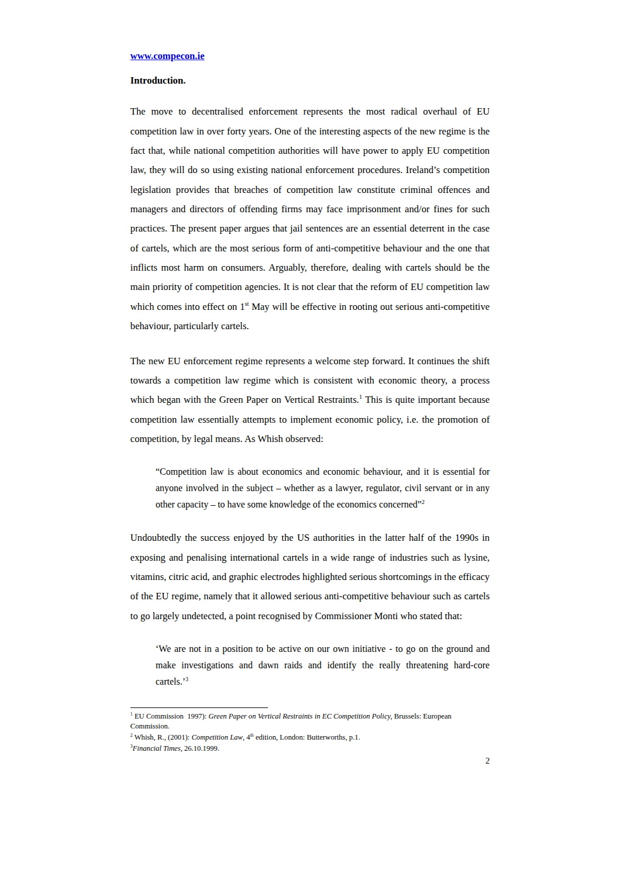www.compecon.ie
Introduction.
The move to decentralised enforcement represents the most radical overhaul of EU competition law in over forty years. One of the interesting aspects of the new regime is the fact that, while national competition authorities will have power to apply EU competition law, they will do so using existing national enforcement procedures. Ireland’s competition legislation provides that breaches of competition law constitute criminal offences and managers and directors of offending firms may face imprisonment and/or fines for such practices. The present paper argues that jail sentences are an essential deterrent in the case of cartels, which are the most serious form of anti-competitive behaviour and the one that inflicts most harm on consumers. Arguably, therefore, dealing with cartels should be the main priority of competition agencies. It is not clear that the reform of EU competition law which comes into effect on 1st May will be effective in rooting out serious anti-competitive behaviour, particularly cartels.
The new EU enforcement regime represents a welcome step forward. It continues the shift towards a competition law regime which is consistent with economic theory, a process which began with the Green Paper on Vertical Restraints.1 This is quite important because competition law essentially attempts to implement economic policy, i.e. the promotion of competition, by legal means. As Whish observed:
“Competition law is about economics and economic behaviour, and it is essential for anyone involved in the subject – whether as a lawyer, regulator, civil servant or in any other capacity – to have some knowledge of the economics concerned”2
Undoubtedly the success enjoyed by the US authorities in the latter half of the 1990s in exposing and penalising international cartels in a wide range of industries such as lysine, vitamins, citric acid, and graphic electrodes highlighted serious shortcomings in the efficacy of the EU regime, namely that it allowed serious anti-competitive behaviour such as cartels to go largely undetected, a point recognised by Commissioner Monti who stated that:
‘We are not in a position to be active on our own initiative - to go on the ground and make investigations and dawn raids and identify the really threatening hard-core cartels.’3
1 EU Commission 1997): Green Paper on Vertical Restraints in EC Competition Policy, Brussels: European Commission.
2 Whish, R., (2001): Competition Law, 4th edition, London: Butterworths, p.1.
3Financial Times, 26.10.1999.
2